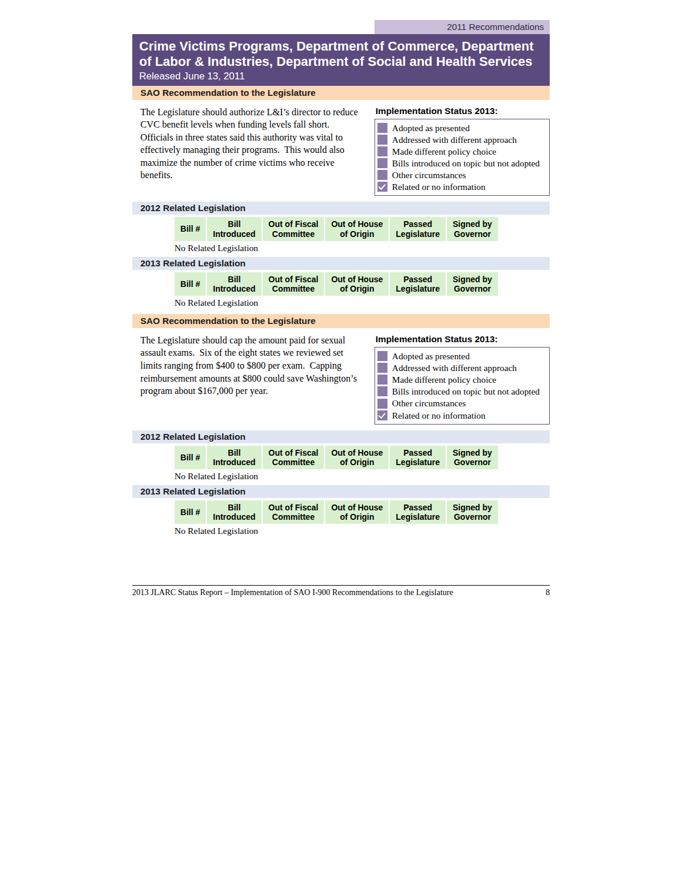2011 Recommendations
Crime Victims Programs, Department of Commerce, Department of Labor & Industries, Department of Social and Health Services
Released June 13, 2011
SAO Recommendation to the Legislature
The Legislature should authorize L&I’s director to reduce CVC benefit levels when funding levels fall short. Officials in three states said this authority was vital to effectively managing their programs. This would also maximize the number of crime victims who receive benefits.
Implementation Status 2013:
Adopted as presented
Addressed with different approach
Made different policy choice
Bills introduced on topic but not adopted
Other circumstances
Related or no information
2012 Related Legislation
| Bill # | Bill Introduced | Out of Fiscal Committee | Out of House of Origin | Passed Legislature | Signed by Governor |
No Related Legislation
2013 Related Legislation
| Bill # | Bill Introduced | Out of Fiscal Committee | Out of House of Origin | Passed Legislature | Signed by Governor |
No Related Legislation
SAO Recommendation to the Legislature
The Legislature should cap the amount paid for sexual assault exams. Six of the eight states we reviewed set limits ranging from $400 to $800 per exam. Capping reimbursement amounts at $800 could save Washington’s program about $167,000 per year.
Implementation Status 2013:
Adopted as presented
Addressed with different approach
Made different policy choice
Bills introduced on topic but not adopted
Other circumstances
Related or no information
2012 Related Legislation
| Bill # | Bill Introduced | Out of Fiscal Committee | Out of House of Origin | Passed Legislature | Signed by Governor |
No Related Legislation
2013 Related Legislation
| Bill # | Bill Introduced | Out of Fiscal Committee | Out of House of Origin | Passed Legislature | Signed by Governor |
No Related Legislation
2013 JLARC Status Report – Implementation of SAO I-900 Recommendations to the Legislature
8